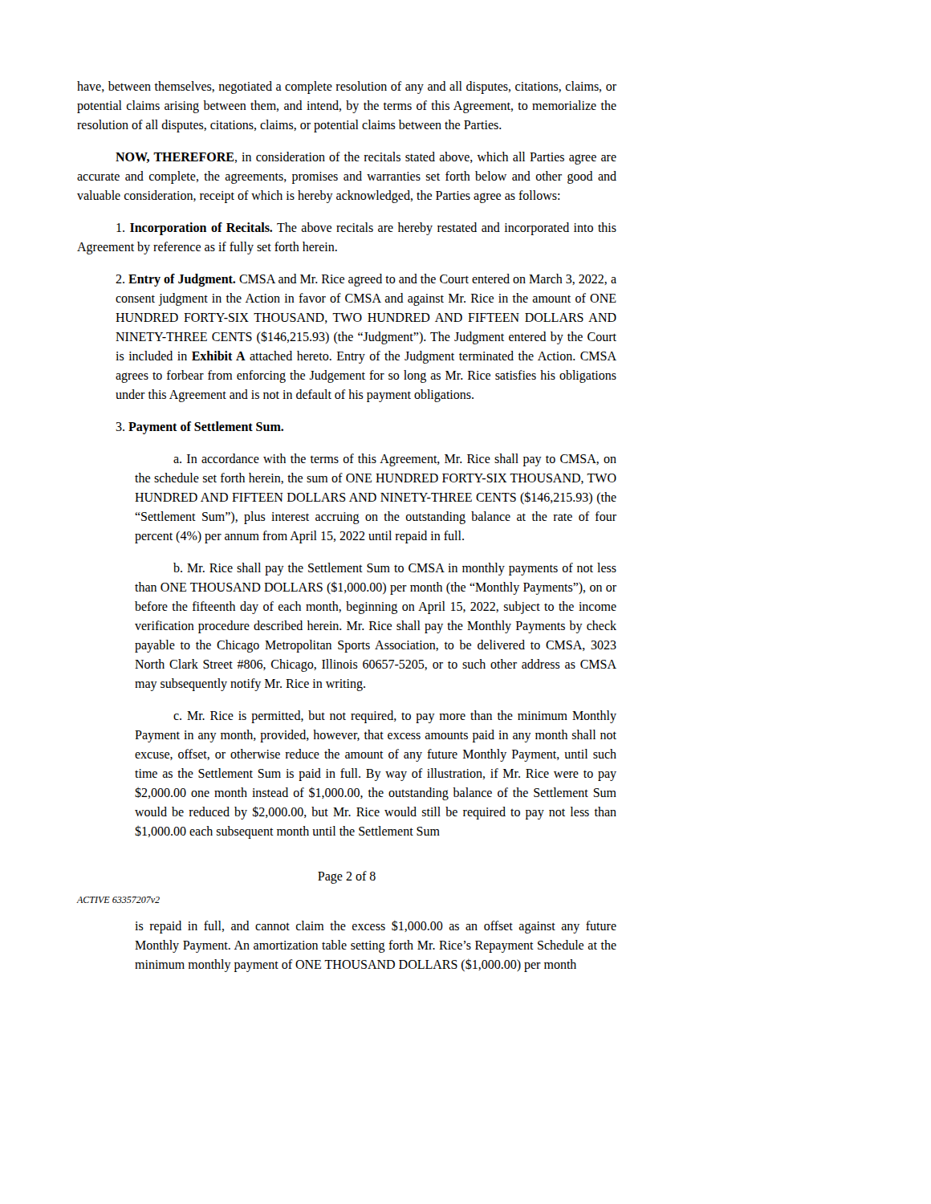have, between themselves, negotiated a complete resolution of any and all disputes, citations, claims, or potential claims arising between them, and intend, by the terms of this Agreement, to memorialize the resolution of all disputes, citations, claims, or potential claims between the Parties.
NOW, THEREFORE, in consideration of the recitals stated above, which all Parties agree are accurate and complete, the agreements, promises and warranties set forth below and other good and valuable consideration, receipt of which is hereby acknowledged, the Parties agree as follows:
1. Incorporation of Recitals. The above recitals are hereby restated and incorporated into this Agreement by reference as if fully set forth herein.
2. Entry of Judgment. CMSA and Mr. Rice agreed to and the Court entered on March 3, 2022, a consent judgment in the Action in favor of CMSA and against Mr. Rice in the amount of ONE HUNDRED FORTY-SIX THOUSAND, TWO HUNDRED AND FIFTEEN DOLLARS AND NINETY-THREE CENTS ($146,215.93) (the “Judgment”). The Judgment entered by the Court is included in Exhibit A attached hereto. Entry of the Judgment terminated the Action. CMSA agrees to forbear from enforcing the Judgement for so long as Mr. Rice satisfies his obligations under this Agreement and is not in default of his payment obligations.
3. Payment of Settlement Sum.
a. In accordance with the terms of this Agreement, Mr. Rice shall pay to CMSA, on the schedule set forth herein, the sum of ONE HUNDRED FORTY-SIX THOUSAND, TWO HUNDRED AND FIFTEEN DOLLARS AND NINETY-THREE CENTS ($146,215.93) (the “Settlement Sum”), plus interest accruing on the outstanding balance at the rate of four percent (4%) per annum from April 15, 2022 until repaid in full.
b. Mr. Rice shall pay the Settlement Sum to CMSA in monthly payments of not less than ONE THOUSAND DOLLARS ($1,000.00) per month (the “Monthly Payments”), on or before the fifteenth day of each month, beginning on April 15, 2022, subject to the income verification procedure described herein. Mr. Rice shall pay the Monthly Payments by check payable to the Chicago Metropolitan Sports Association, to be delivered to CMSA, 3023 North Clark Street #806, Chicago, Illinois 60657-5205, or to such other address as CMSA may subsequently notify Mr. Rice in writing.
c. Mr. Rice is permitted, but not required, to pay more than the minimum Monthly Payment in any month, provided, however, that excess amounts paid in any month shall not excuse, offset, or otherwise reduce the amount of any future Monthly Payment, until such time as the Settlement Sum is paid in full. By way of illustration, if Mr. Rice were to pay $2,000.00 one month instead of $1,000.00, the outstanding balance of the Settlement Sum would be reduced by $2,000.00, but Mr. Rice would still be required to pay not less than $1,000.00 each subsequent month until the Settlement Sum
Page 2 of 8
ACTIVE 63357207v2
is repaid in full, and cannot claim the excess $1,000.00 as an offset against any future Monthly Payment. An amortization table setting forth Mr. Rice’s Repayment Schedule at the minimum monthly payment of ONE THOUSAND DOLLARS ($1,000.00) per month